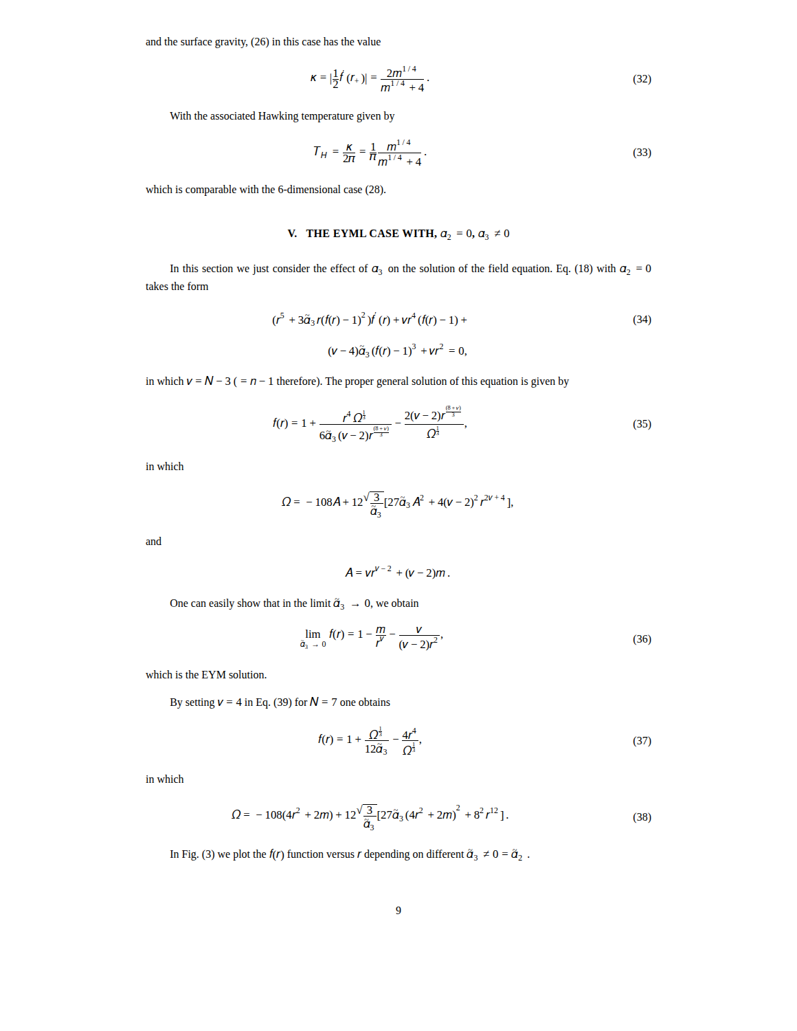and the surface gravity, (26) in this case has the value
κ = | 12 f′ (r+) | = 2m1/4 m1/4+4 .
(32)
With the associated Hawking temperature given by
TH = κ2π = 1π m1/4 m1/4+4 .
(33)
which is comparable with the 6-dimensional case (28).
V. THE EYML CASE WITH, α2=0, α3≠0
In this section we just consider the effect of α3 on the solution of the field equation. Eq. (18) with α2=0 takes the form
( r5 + 3α~3r (f(r)−1) 2 ) f′(r) + νr4 (f(r)−1) +
(34)
(ν−4) α~3 (f(r)−1) 3 + νr2 =0,
in which ν=N−3 (=n−1 therefore). The proper general solution of this equation is given by
f(r) =1+ r4Ω13 6α~3(ν−2)r(8+ν)3 − 2(ν−2)r(8+ν)3 Ω13 ,
(35)
in which
Ω=−108A+12 3α~3 [ 27α~3A2 + 4(ν−2)2 r2ν+4 ] ,
and
A=νrν−2 + (ν−2)m .
One can easily show that in the limit α~3→0, we obtain
lim α~3→0 f(r) =1 −mrν −ν(ν−2)r2 ,
(36)
which is the EYM solution.
By setting ν=4 in Eq. (39) for N=7 one obtains
f(r) =1+ Ω13 12α~3 − 4r4 Ω13 ,
(37)
in which
Ω=−108 (4r2+2m) +12 3α~3 [ 27α~3 (4r2+2m)2 + 82r12 ] .
(38)
In Fig. (3) we plot the f(r) function versus r depending on different α~3≠0=α~2 .
9